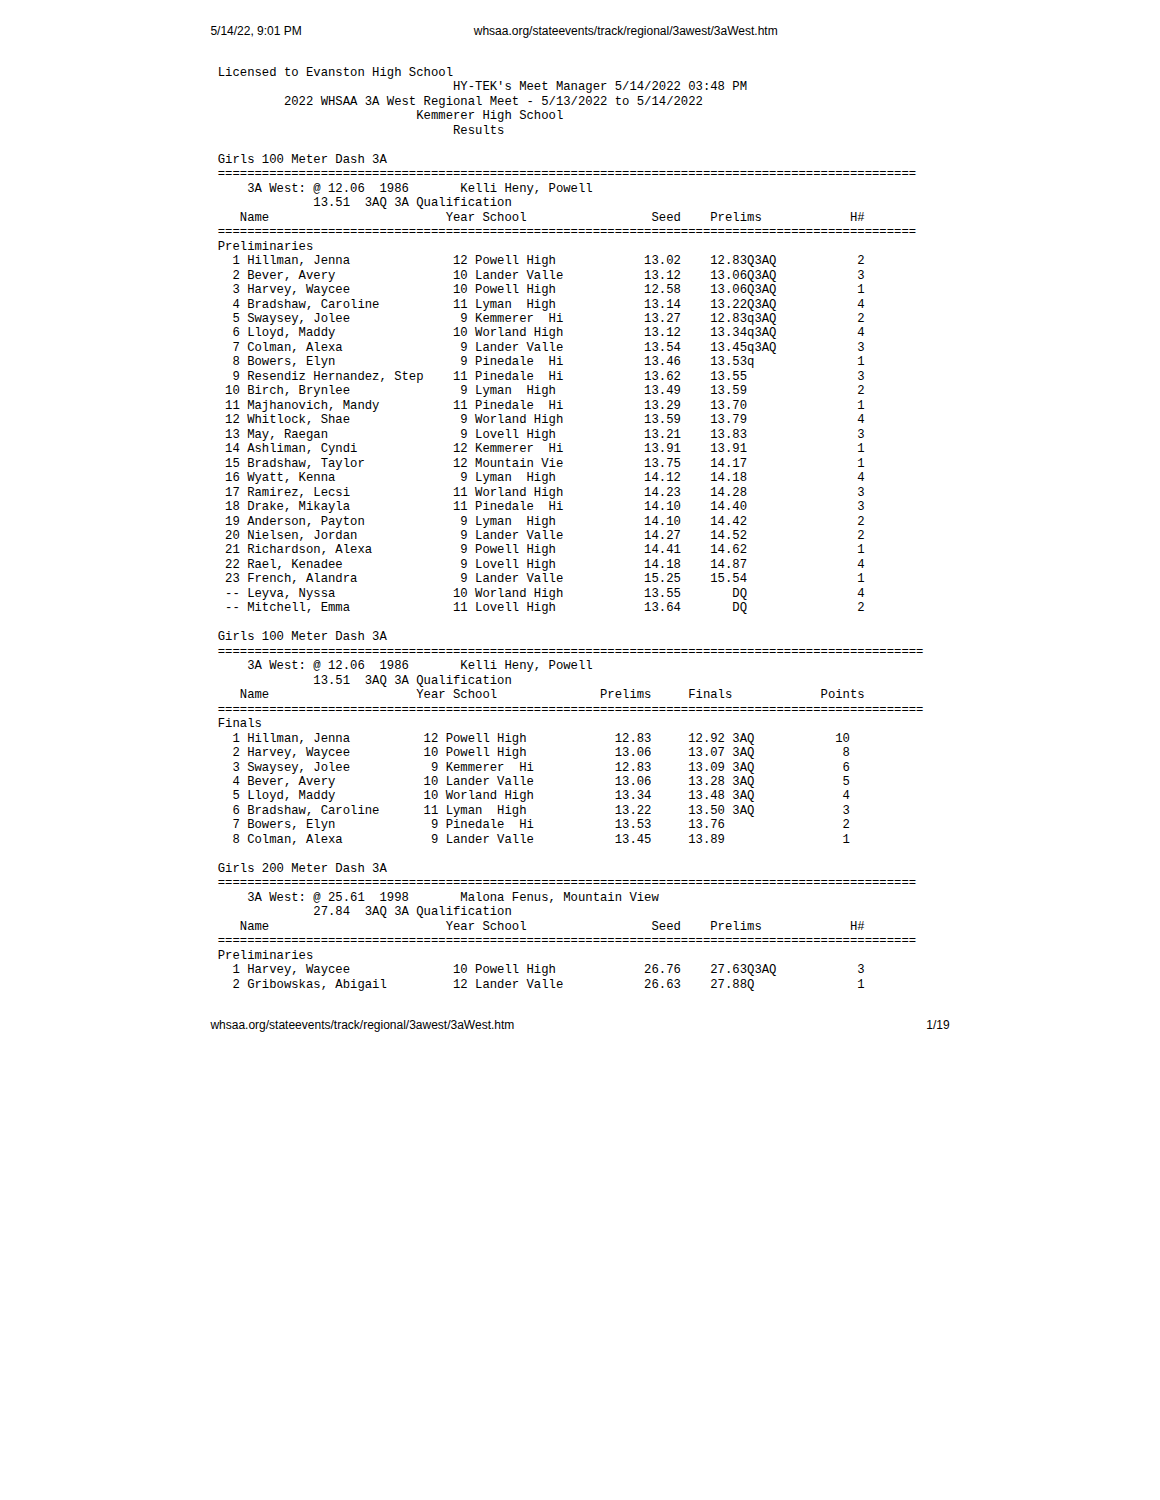5/14/22, 9:01 PM whsaa.org/stateevents/track/regional/3awest/3aWest.htm
 Licensed to Evanston High School
                                 HY-TEK's Meet Manager 5/14/2022 03:48 PM
          2022 WHSAA 3A West Regional Meet - 5/13/2022 to 5/14/2022
                            Kemmerer High School
                                 Results

 Girls 100 Meter Dash 3A
 ===============================================================================================
     3A West: @ 12.06  1986       Kelli Heny, Powell
              13.51  3AQ 3A Qualification
    Name                        Year School                 Seed    Prelims            H#
 ===============================================================================================
 Preliminaries
   1 Hillman, Jenna              12 Powell High            13.02    12.83Q3AQ           2
   2 Bever, Avery                10 Lander Valle           13.12    13.06Q3AQ           3
   3 Harvey, Waycee              10 Powell High            12.58    13.06Q3AQ           1
   4 Bradshaw, Caroline          11 Lyman  High            13.14    13.22Q3AQ           4
   5 Swaysey, Jolee               9 Kemmerer  Hi           13.27    12.83q3AQ           2
   6 Lloyd, Maddy                10 Worland High           13.12    13.34q3AQ           4
   7 Colman, Alexa                9 Lander Valle           13.54    13.45q3AQ           3
   8 Bowers, Elyn                 9 Pinedale  Hi           13.46    13.53q              1
   9 Resendiz Hernandez, Step    11 Pinedale  Hi           13.62    13.55               3
  10 Birch, Brynlee               9 Lyman  High            13.49    13.59               2
  11 Majhanovich, Mandy          11 Pinedale  Hi           13.29    13.70               1
  12 Whitlock, Shae               9 Worland High           13.59    13.79               4
  13 May, Raegan                  9 Lovell High            13.21    13.83               3
  14 Ashliman, Cyndi             12 Kemmerer  Hi           13.91    13.91               1
  15 Bradshaw, Taylor            12 Mountain Vie           13.75    14.17               1
  16 Wyatt, Kenna                 9 Lyman  High            14.12    14.18               4
  17 Ramirez, Lecsi              11 Worland High           14.23    14.28               3
  18 Drake, Mikayla              11 Pinedale  Hi           14.10    14.40               3
  19 Anderson, Payton             9 Lyman  High            14.10    14.42               2
  20 Nielsen, Jordan              9 Lander Valle           14.27    14.52               2
  21 Richardson, Alexa            9 Powell High            14.41    14.62               1
  22 Rael, Kenadee                9 Lovell High            14.18    14.87               4
  23 French, Alandra              9 Lander Valle           15.25    15.54               1
  -- Leyva, Nyssa                10 Worland High           13.55       DQ               4
  -- Mitchell, Emma              11 Lovell High            13.64       DQ               2

 Girls 100 Meter Dash 3A
 ================================================================================================
     3A West: @ 12.06  1986       Kelli Heny, Powell
              13.51  3AQ 3A Qualification
    Name                    Year School              Prelims     Finals            Points
 ================================================================================================
 Finals
   1 Hillman, Jenna          12 Powell High            12.83     12.92 3AQ           10
   2 Harvey, Waycee          10 Powell High            13.06     13.07 3AQ            8
   3 Swaysey, Jolee           9 Kemmerer  Hi           12.83     13.09 3AQ            6
   4 Bever, Avery            10 Lander Valle           13.06     13.28 3AQ            5
   5 Lloyd, Maddy            10 Worland High           13.34     13.48 3AQ            4
   6 Bradshaw, Caroline      11 Lyman  High            13.22     13.50 3AQ            3
   7 Bowers, Elyn             9 Pinedale  Hi           13.53     13.76                2
   8 Colman, Alexa            9 Lander Valle           13.45     13.89                1

 Girls 200 Meter Dash 3A
 ===============================================================================================
     3A West: @ 25.61  1998       Malona Fenus, Mountain View
              27.84  3AQ 3A Qualification
    Name                        Year School                 Seed    Prelims            H#
 ===============================================================================================
 Preliminaries
   1 Harvey, Waycee              10 Powell High            26.76    27.63Q3AQ           3
   2 Gribowskas, Abigail         12 Lander Valle           26.63    27.88Q              1
whsaa.org/stateevents/track/regional/3awest/3aWest.htm 1/19